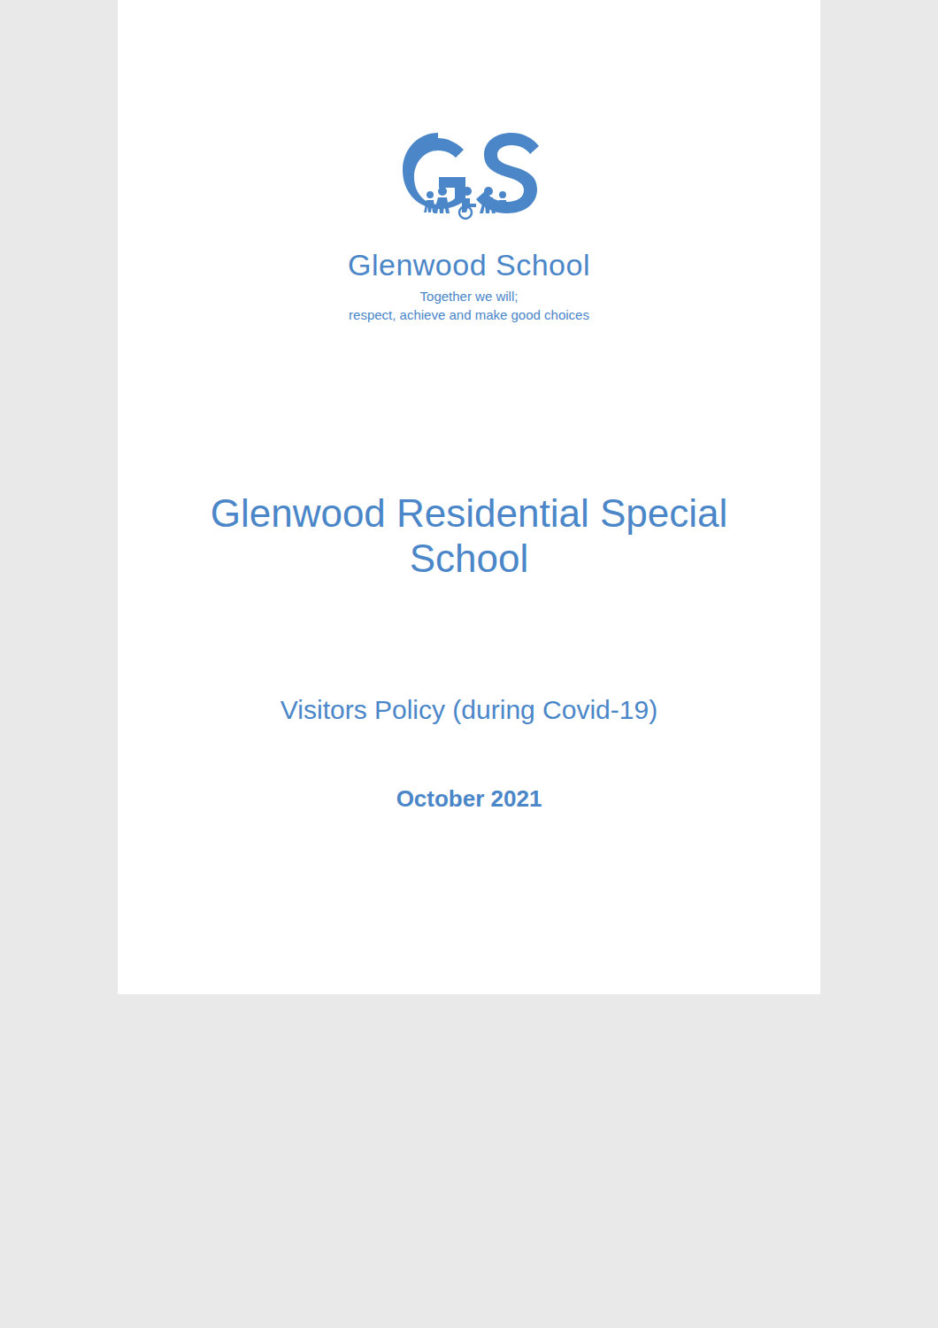Glenwood School
Together we will;
respect, achieve and make good choices
Glenwood Residential Special School
Visitors Policy (during Covid-19)
October 2021